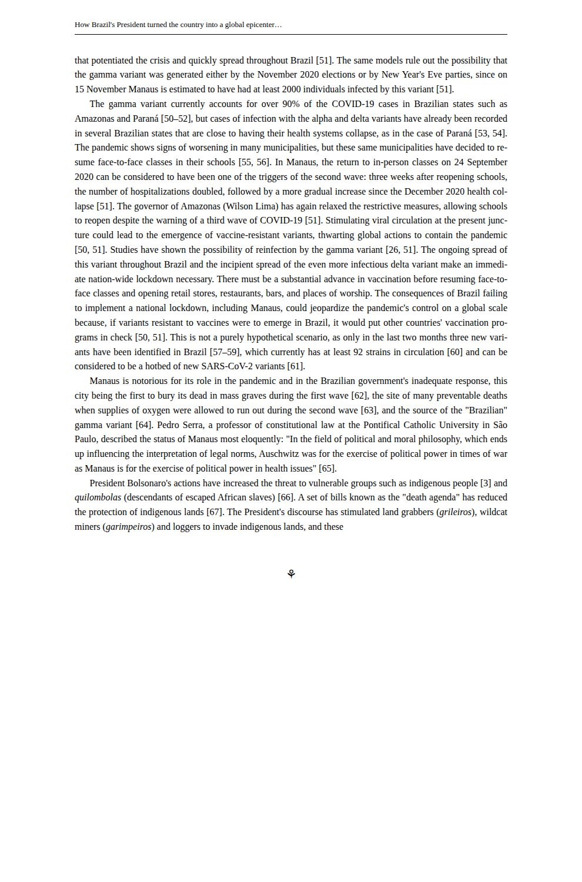How Brazil's President turned the country into a global epicenter…
that potentiated the crisis and quickly spread throughout Brazil [51]. The same models rule out the possibility that the gamma variant was generated either by the November 2020 elections or by New Year's Eve parties, since on 15 November Manaus is estimated to have had at least 2000 individuals infected by this variant [51].
The gamma variant currently accounts for over 90% of the COVID-19 cases in Brazilian states such as Amazonas and Paraná [50–52], but cases of infection with the alpha and delta variants have already been recorded in several Brazilian states that are close to having their health systems collapse, as in the case of Paraná [53, 54]. The pandemic shows signs of worsening in many municipalities, but these same municipalities have decided to resume face-to-face classes in their schools [55, 56]. In Manaus, the return to in-person classes on 24 September 2020 can be considered to have been one of the triggers of the second wave: three weeks after reopening schools, the number of hospitalizations doubled, followed by a more gradual increase since the December 2020 health collapse [51]. The governor of Amazonas (Wilson Lima) has again relaxed the restrictive measures, allowing schools to reopen despite the warning of a third wave of COVID-19 [51]. Stimulating viral circulation at the present juncture could lead to the emergence of vaccine-resistant variants, thwarting global actions to contain the pandemic [50, 51]. Studies have shown the possibility of reinfection by the gamma variant [26, 51]. The ongoing spread of this variant throughout Brazil and the incipient spread of the even more infectious delta variant make an immediate nation-wide lockdown necessary. There must be a substantial advance in vaccination before resuming face-to-face classes and opening retail stores, restaurants, bars, and places of worship. The consequences of Brazil failing to implement a national lockdown, including Manaus, could jeopardize the pandemic's control on a global scale because, if variants resistant to vaccines were to emerge in Brazil, it would put other countries' vaccination programs in check [50, 51]. This is not a purely hypothetical scenario, as only in the last two months three new variants have been identified in Brazil [57–59], which currently has at least 92 strains in circulation [60] and can be considered to be a hotbed of new SARS-CoV-2 variants [61].
Manaus is notorious for its role in the pandemic and in the Brazilian government's inadequate response, this city being the first to bury its dead in mass graves during the first wave [62], the site of many preventable deaths when supplies of oxygen were allowed to run out during the second wave [63], and the source of the "Brazilian" gamma variant [64]. Pedro Serra, a professor of constitutional law at the Pontifical Catholic University in São Paulo, described the status of Manaus most eloquently: "In the field of political and moral philosophy, which ends up influencing the interpretation of legal norms, Auschwitz was for the exercise of political power in times of war as Manaus is for the exercise of political power in health issues" [65].
President Bolsonaro's actions have increased the threat to vulnerable groups such as indigenous people [3] and quilombolas (descendants of escaped African slaves) [66]. A set of bills known as the "death agenda" has reduced the protection of indigenous lands [67]. The President's discourse has stimulated land grabbers (grileiros), wildcat miners (garimpeiros) and loggers to invade indigenous lands, and these
⚘